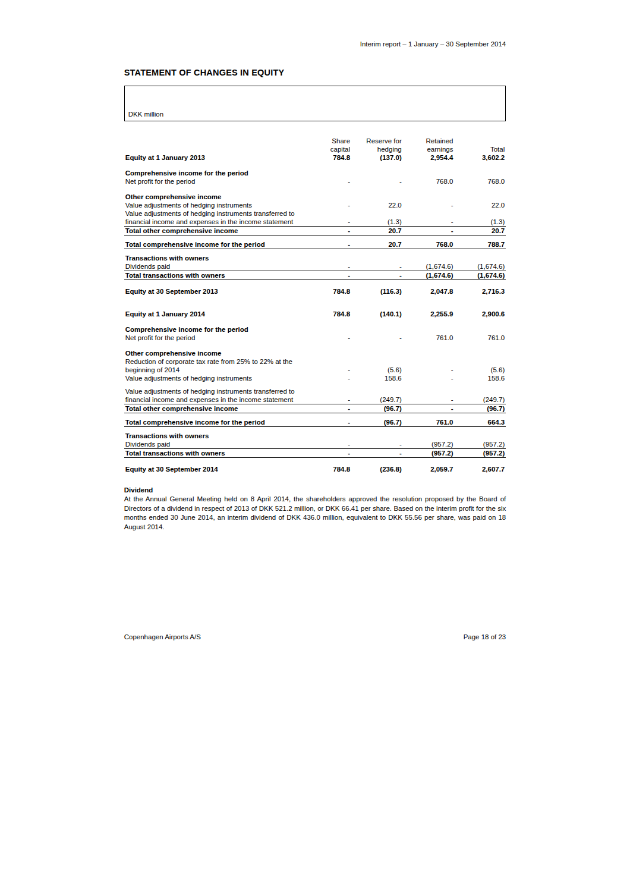Interim report – 1 January – 30 September 2014
STATEMENT OF CHANGES IN EQUITY
DKK million
| | Share | Reserve for | Retained | |
| --- | --- | --- | --- | --- |
| | capital | hedging | earnings | Total |
| Equity at 1 January 2013 | 784.8 | (137.0) | 2,954.4 | 3,602.2 |
| Comprehensive income for the period | | | | |
| Net profit for the period | - | - | 768.0 | 768.0 |
| Other comprehensive income | | | | |
| Value adjustments of hedging instruments | - | 22.0 | - | 22.0 |
| Value adjustments of hedging instruments transferred to | | | | |
| financial income and expenses in the income statement | - | (1.3) | - | (1.3) |
| Total other comprehensive income | - | 20.7 | - | 20.7 |
| Total comprehensive income for the period | - | 20.7 | 768.0 | 788.7 |
| Transactions with owners | | | | |
| Dividends paid | - | - | (1,674.6) | (1,674.6) |
| Total transactions with owners | - | - | (1,674.6) | (1,674.6) |
| Equity at 30 September 2013 | 784.8 | (116.3) | 2,047.8 | 2,716.3 |
| Equity at 1 January 2014 | 784.8 | (140.1) | 2,255.9 | 2,900.6 |
| Comprehensive income for the period | | | | |
| Net profit for the period | - | - | 761.0 | 761.0 |
| Other comprehensive income | | | | |
| Reduction of corporate tax rate from 25% to 22% at the | | | | |
| beginning of 2014 | - | (5.6) | - | (5.6) |
| Value adjustments of hedging instruments | - | 158.6 | - | 158.6 |
| Value adjustments of hedging instruments transferred to | | | | |
| financial income and expenses in the income statement | - | (249.7) | - | (249.7) |
| Total other comprehensive income | - | (96.7) | - | (96.7) |
| Total comprehensive income for the period | - | (96.7) | 761.0 | 664.3 |
| Transactions with owners | | | | |
| Dividends paid | - | - | (957.2) | (957.2) |
| Total transactions with owners | - | - | (957.2) | (957.2) |
| Equity at 30 September 2014 | 784.8 | (236.8) | 2,059.7 | 2,607.7 |
Dividend
At the Annual General Meeting held on 8 April 2014, the shareholders approved the resolution proposed by the Board of Directors of a dividend in respect of 2013 of DKK 521.2 million, or DKK 66.41 per share. Based on the interim profit for the six months ended 30 June 2014, an interim dividend of DKK 436.0 million, equivalent to DKK 55.56 per share, was paid on 18 August 2014.
Copenhagen Airports A/S
Page 18 of 23